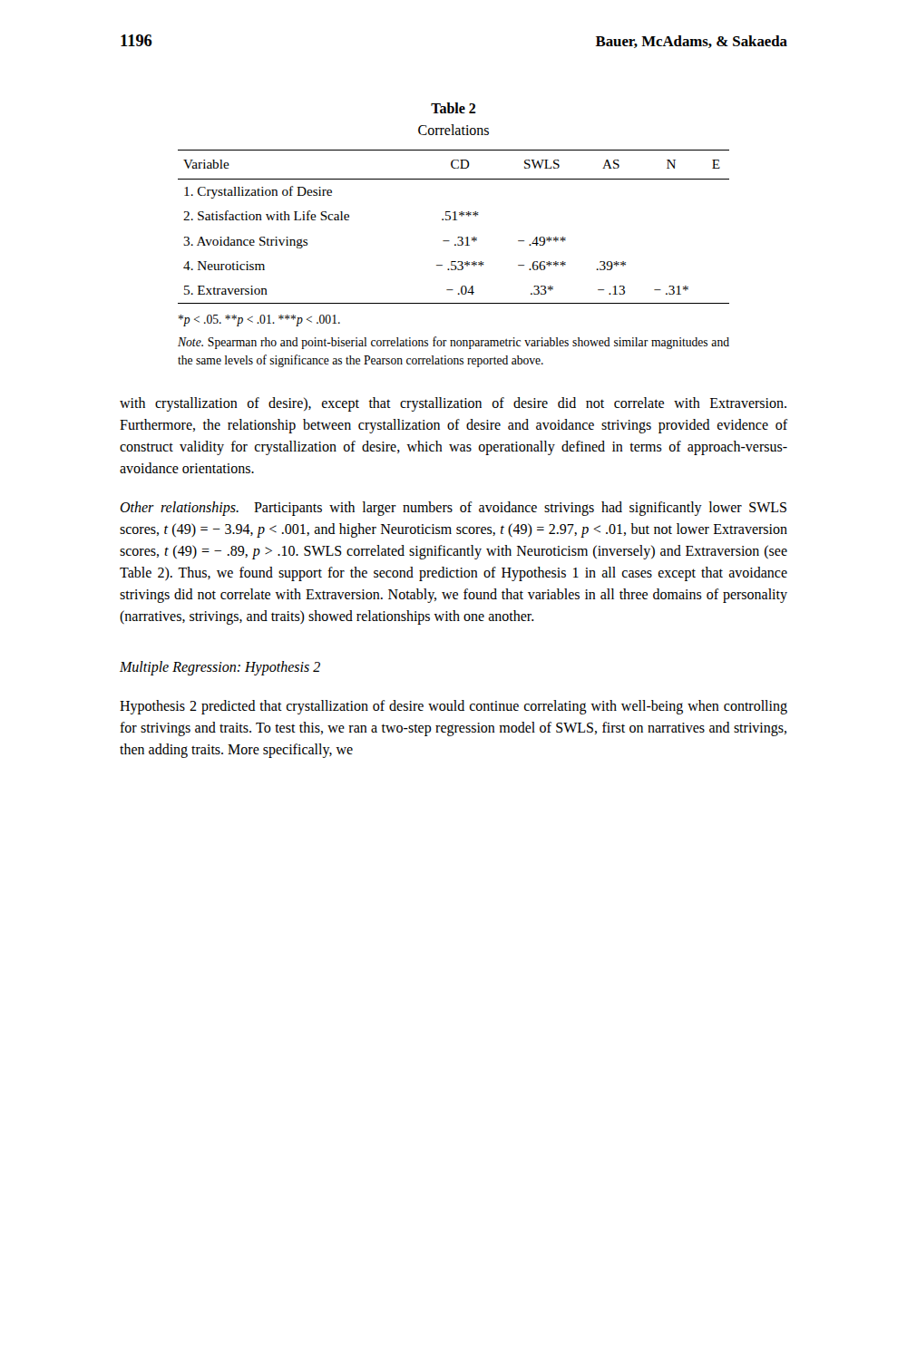1196 Bauer, McAdams, & Sakaeda
Table 2 Correlations
| Variable | CD | SWLS | AS | N | E |
| --- | --- | --- | --- | --- | --- |
| 1. Crystallization of Desire | | | | | |
| 2. Satisfaction with Life Scale | .51*** | | | | |
| 3. Avoidance Strivings | − .31* | − .49*** | | | |
| 4. Neuroticism | − .53*** | − .66*** | .39** | | |
| 5. Extraversion | − .04 | .33* | − .13 | − .31* | |
*p < .05. **p < .01. ***p < .001.
Note. Spearman rho and point-biserial correlations for nonparametric variables showed similar magnitudes and the same levels of significance as the Pearson correlations reported above.
with crystallization of desire), except that crystallization of desire did not correlate with Extraversion. Furthermore, the relationship between crystallization of desire and avoidance strivings provided evidence of construct validity for crystallization of desire, which was operationally defined in terms of approach-versus-avoidance orientations.
Other relationships. Participants with larger numbers of avoidance strivings had significantly lower SWLS scores, t (49) = − 3.94, p < .001, and higher Neuroticism scores, t (49) = 2.97, p < .01, but not lower Extraversion scores, t (49) = − .89, p > .10. SWLS correlated significantly with Neuroticism (inversely) and Extraversion (see Table 2). Thus, we found support for the second prediction of Hypothesis 1 in all cases except that avoidance strivings did not correlate with Extraversion. Notably, we found that variables in all three domains of personality (narratives, strivings, and traits) showed relationships with one another.
Multiple Regression: Hypothesis 2
Hypothesis 2 predicted that crystallization of desire would continue correlating with well-being when controlling for strivings and traits. To test this, we ran a two-step regression model of SWLS, first on narratives and strivings, then adding traits. More specifically, we